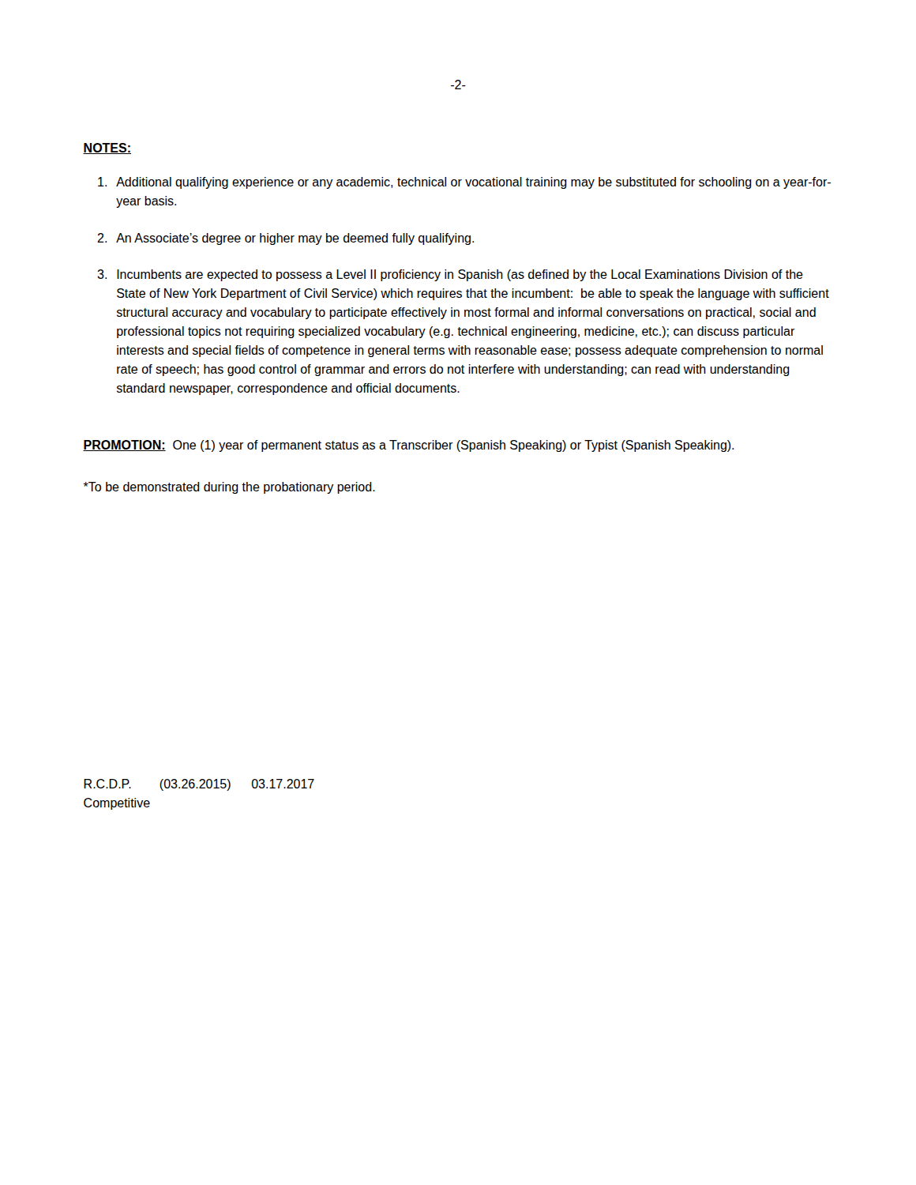-2-
NOTES:
Additional qualifying experience or any academic, technical or vocational training may be substituted for schooling on a year-for-year basis.
An Associate’s degree or higher may be deemed fully qualifying.
Incumbents are expected to possess a Level II proficiency in Spanish (as defined by the Local Examinations Division of the State of New York Department of Civil Service) which requires that the incumbent: be able to speak the language with sufficient structural accuracy and vocabulary to participate effectively in most formal and informal conversations on practical, social and professional topics not requiring specialized vocabulary (e.g. technical engineering, medicine, etc.); can discuss particular interests and special fields of competence in general terms with reasonable ease; possess adequate comprehension to normal rate of speech; has good control of grammar and errors do not interfere with understanding; can read with understanding standard newspaper, correspondence and official documents.
PROMOTION: One (1) year of permanent status as a Transcriber (Spanish Speaking) or Typist (Spanish Speaking).
*To be demonstrated during the probationary period.
R.C.D.P. (03.26.2015) 03.17.2017
Competitive